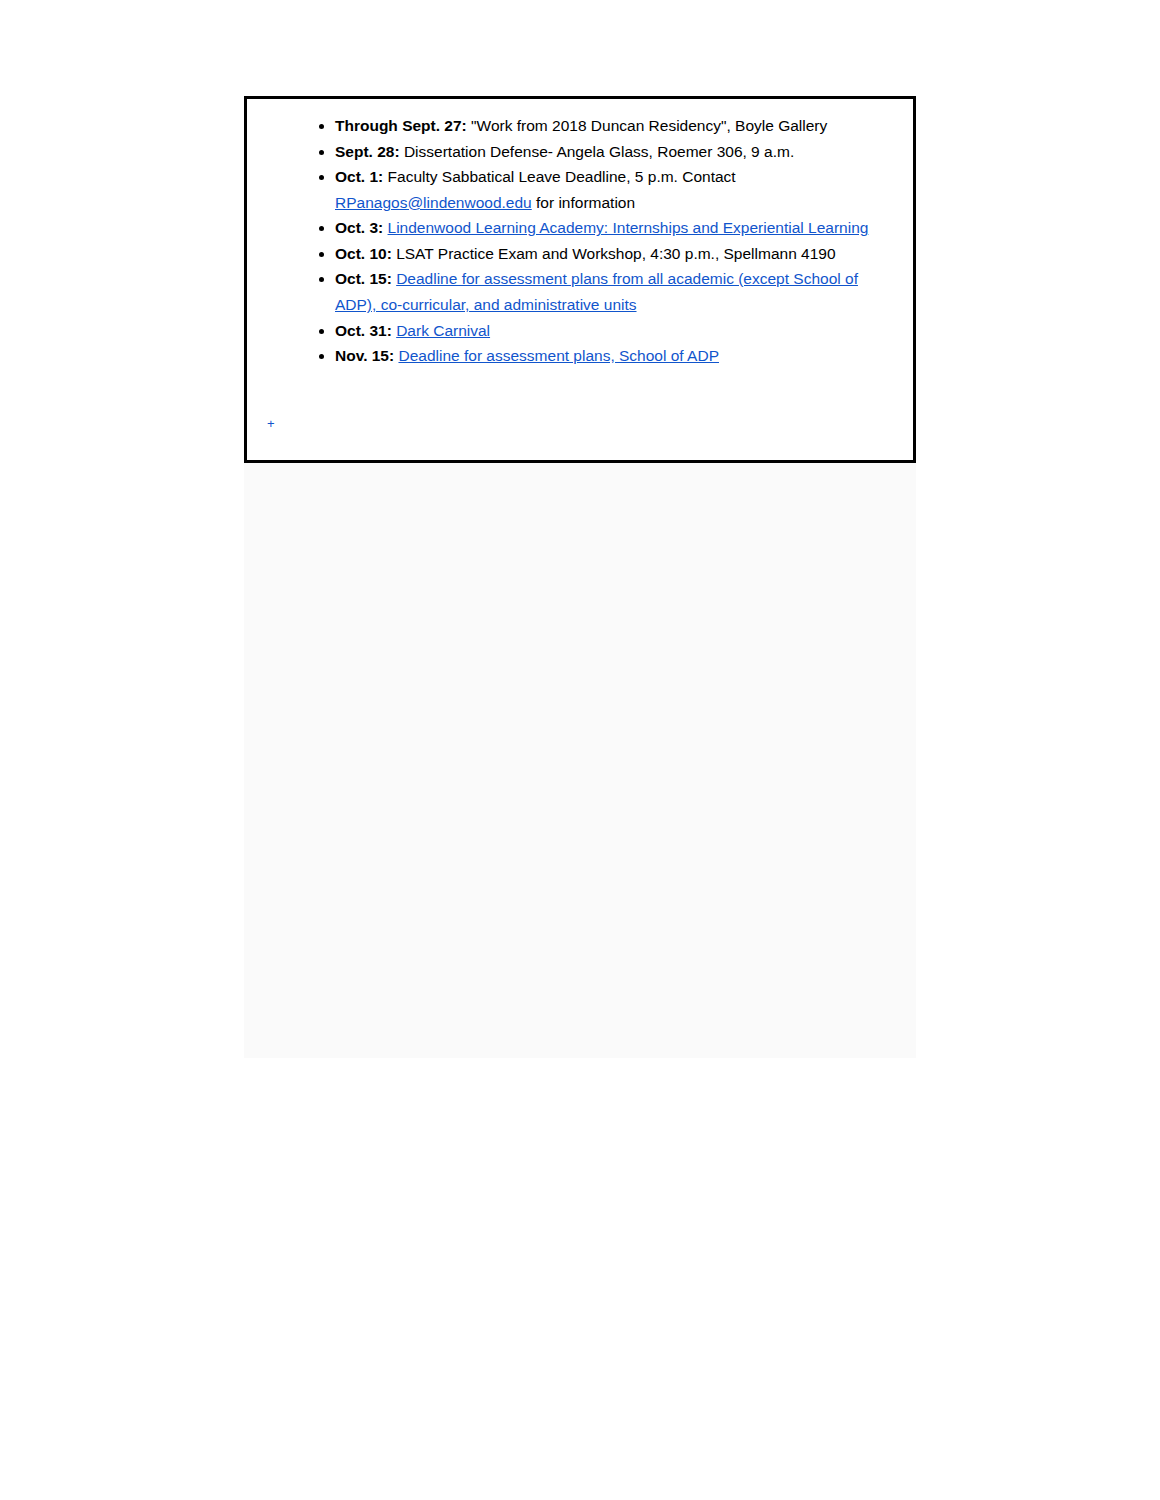Through Sept. 27: "Work from 2018 Duncan Residency", Boyle Gallery
Sept. 28: Dissertation Defense- Angela Glass, Roemer 306, 9 a.m.
Oct. 1: Faculty Sabbatical Leave Deadline, 5 p.m. Contact RPanagos@lindenwood.edu for information
Oct. 3: Lindenwood Learning Academy: Internships and Experiential Learning
Oct. 10: LSAT Practice Exam and Workshop, 4:30 p.m., Spellmann 4190
Oct. 15: Deadline for assessment plans from all academic (except School of ADP), co-curricular, and administrative units
Oct. 31: Dark Carnival
Nov. 15: Deadline for assessment plans, School of ADP
+